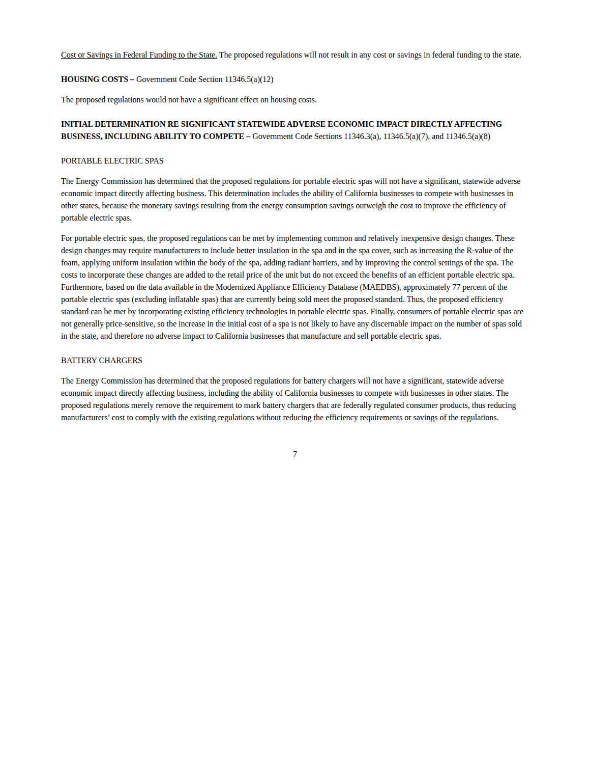Cost or Savings in Federal Funding to the State. The proposed regulations will not result in any cost or savings in federal funding to the state.
HOUSING COSTS – Government Code Section 11346.5(a)(12)
The proposed regulations would not have a significant effect on housing costs.
INITIAL DETERMINATION RE SIGNIFICANT STATEWIDE ADVERSE ECONOMIC IMPACT DIRECTLY AFFECTING BUSINESS, INCLUDING ABILITY TO COMPETE – Government Code Sections 11346.3(a), 11346.5(a)(7), and 11346.5(a)(8)
PORTABLE ELECTRIC SPAS
The Energy Commission has determined that the proposed regulations for portable electric spas will not have a significant, statewide adverse economic impact directly affecting business. This determination includes the ability of California businesses to compete with businesses in other states, because the monetary savings resulting from the energy consumption savings outweigh the cost to improve the efficiency of portable electric spas.
For portable electric spas, the proposed regulations can be met by implementing common and relatively inexpensive design changes. These design changes may require manufacturers to include better insulation in the spa and in the spa cover, such as increasing the R-value of the foam, applying uniform insulation within the body of the spa, adding radiant barriers, and by improving the control settings of the spa. The costs to incorporate these changes are added to the retail price of the unit but do not exceed the benefits of an efficient portable electric spa. Furthermore, based on the data available in the Modernized Appliance Efficiency Database (MAEDBS), approximately 77 percent of the portable electric spas (excluding inflatable spas) that are currently being sold meet the proposed standard. Thus, the proposed efficiency standard can be met by incorporating existing efficiency technologies in portable electric spas. Finally, consumers of portable electric spas are not generally price-sensitive, so the increase in the initial cost of a spa is not likely to have any discernable impact on the number of spas sold in the state, and therefore no adverse impact to California businesses that manufacture and sell portable electric spas.
BATTERY CHARGERS
The Energy Commission has determined that the proposed regulations for battery chargers will not have a significant, statewide adverse economic impact directly affecting business, including the ability of California businesses to compete with businesses in other states. The proposed regulations merely remove the requirement to mark battery chargers that are federally regulated consumer products, thus reducing manufacturers’ cost to comply with the existing regulations without reducing the efficiency requirements or savings of the regulations.
7